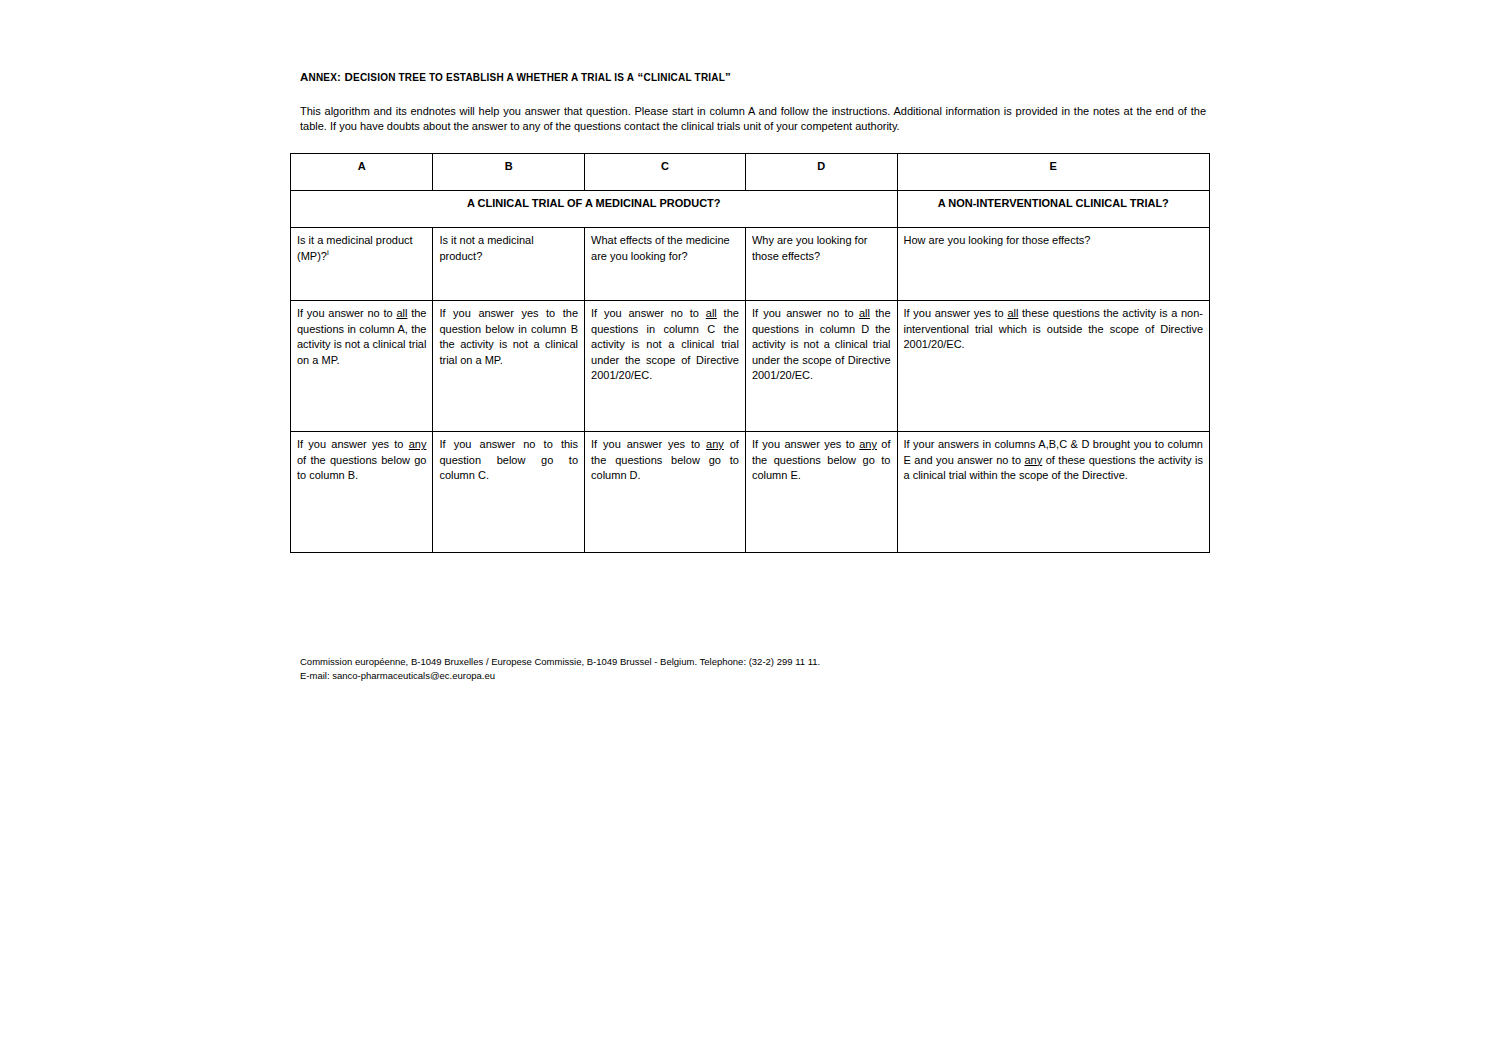ANNEX: DECISION TREE TO ESTABLISH A WHETHER A TRIAL IS A “CLINICAL TRIAL”
This algorithm and its endnotes will help you answer that question. Please start in column A and follow the instructions. Additional information is provided in the notes at the end of the table. If you have doubts about the answer to any of the questions contact the clinical trials unit of your competent authority.
| A | B | C | D | E |
| A clinical trial of a medicinal product? | A non-interventional clinical trial? |
| Is it a medicinal product (MP)? i | Is it not a medicinal product? | What effects of the medicine are you looking for? | Why are you looking for those effects? | How are you looking for those effects? |
| If you answer no to all the questions in column A, the activity is not a clinical trial on a MP. | If you answer yes to the question below in column B the activity is not a clinical trial on a MP. | If you answer no to all the questions in column C the activity is not a clinical trial under the scope of Directive 2001/20/EC. | If you answer no to all the questions in column D the activity is not a clinical trial under the scope of Directive 2001/20/EC. | If you answer yes to all these questions the activity is a non-interventional trial which is outside the scope of Directive 2001/20/EC. |
| If you answer yes to any of the questions below go to column B. | If you answer no to this question below go to column C. | If you answer yes to any of the questions below go to column D. | If you answer yes to any of the questions below go to column E. | If your answers in columns A,B,C & D brought you to column E and you answer no to any of these questions the activity is a clinical trial within the scope of the Directive. |
Commission européenne, B-1049 Bruxelles / Europese Commissie, B-1049 Brussel - Belgium. Telephone: (32-2) 299 11 11.
E-mail: sanco-pharmaceuticals@ec.europa.eu